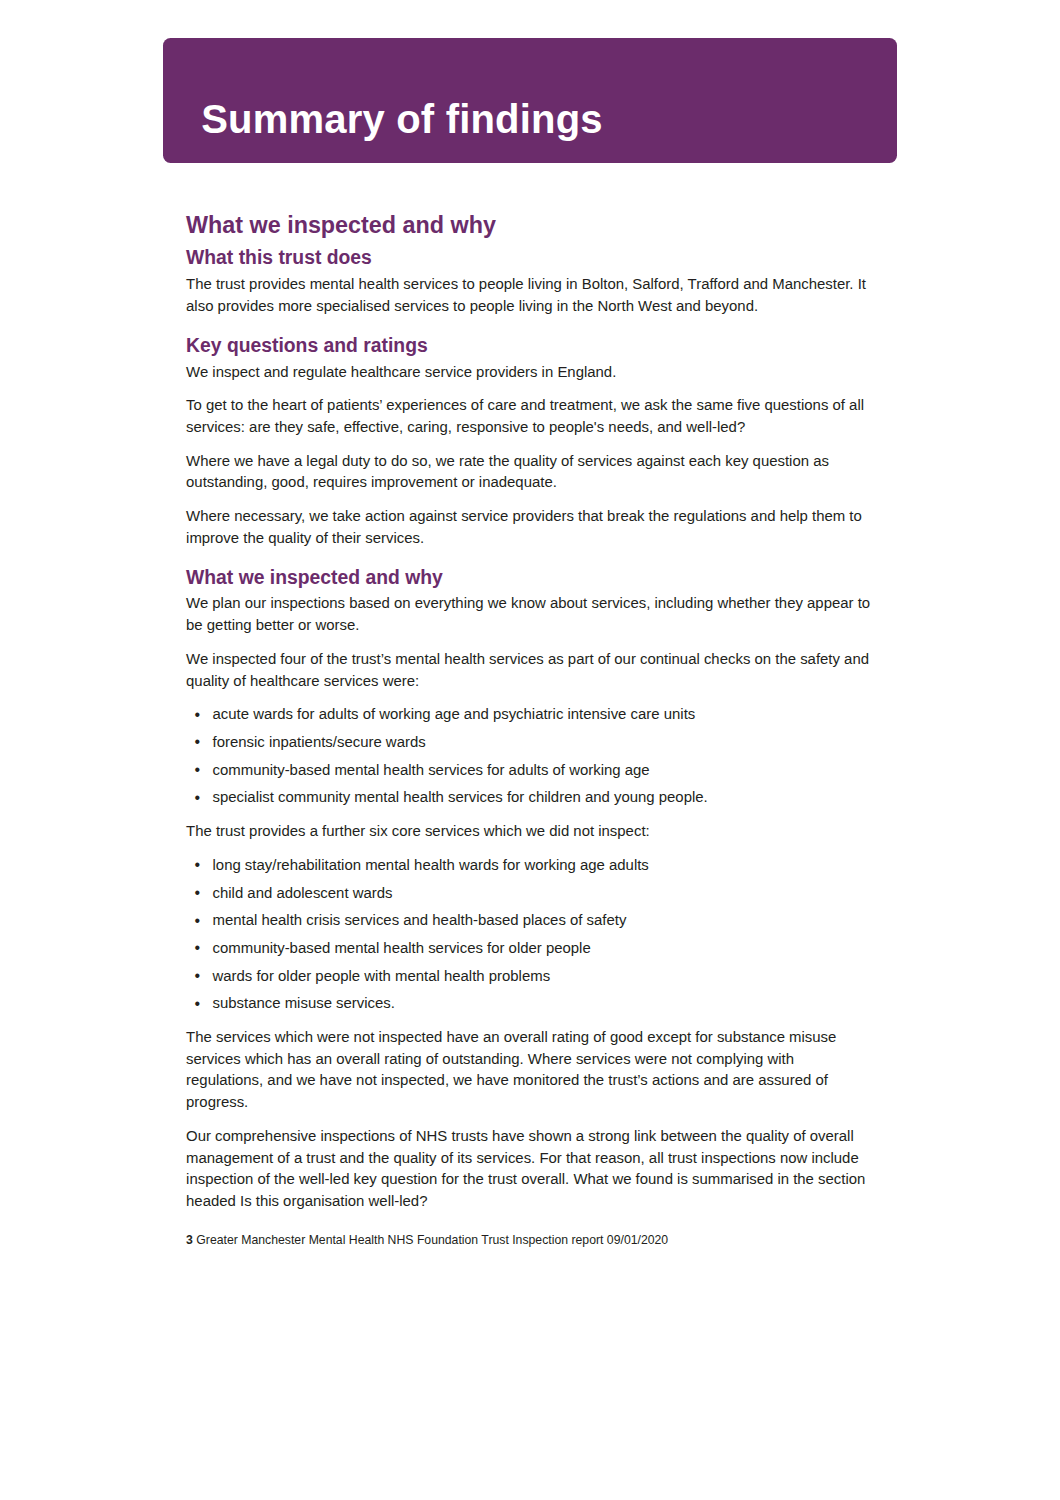Summary of findings
What we inspected and why
What this trust does
The trust provides mental health services to people living in Bolton, Salford, Trafford and Manchester. It also provides more specialised services to people living in the North West and beyond.
Key questions and ratings
We inspect and regulate healthcare service providers in England.
To get to the heart of patients’ experiences of care and treatment, we ask the same five questions of all services: are they safe, effective, caring, responsive to people's needs, and well-led?
Where we have a legal duty to do so, we rate the quality of services against each key question as outstanding, good, requires improvement or inadequate.
Where necessary, we take action against service providers that break the regulations and help them to improve the quality of their services.
What we inspected and why
We plan our inspections based on everything we know about services, including whether they appear to be getting better or worse.
We inspected four of the trust’s mental health services as part of our continual checks on the safety and quality of healthcare services were:
acute wards for adults of working age and psychiatric intensive care units
forensic inpatients/secure wards
community-based mental health services for adults of working age
specialist community mental health services for children and young people.
The trust provides a further six core services which we did not inspect:
long stay/rehabilitation mental health wards for working age adults
child and adolescent wards
mental health crisis services and health-based places of safety
community-based mental health services for older people
wards for older people with mental health problems
substance misuse services.
The services which were not inspected have an overall rating of good except for substance misuse services which has an overall rating of outstanding. Where services were not complying with regulations, and we have not inspected, we have monitored the trust’s actions and are assured of progress.
Our comprehensive inspections of NHS trusts have shown a strong link between the quality of overall management of a trust and the quality of its services. For that reason, all trust inspections now include inspection of the well-led key question for the trust overall. What we found is summarised in the section headed Is this organisation well-led?
3 Greater Manchester Mental Health NHS Foundation Trust Inspection report 09/01/2020